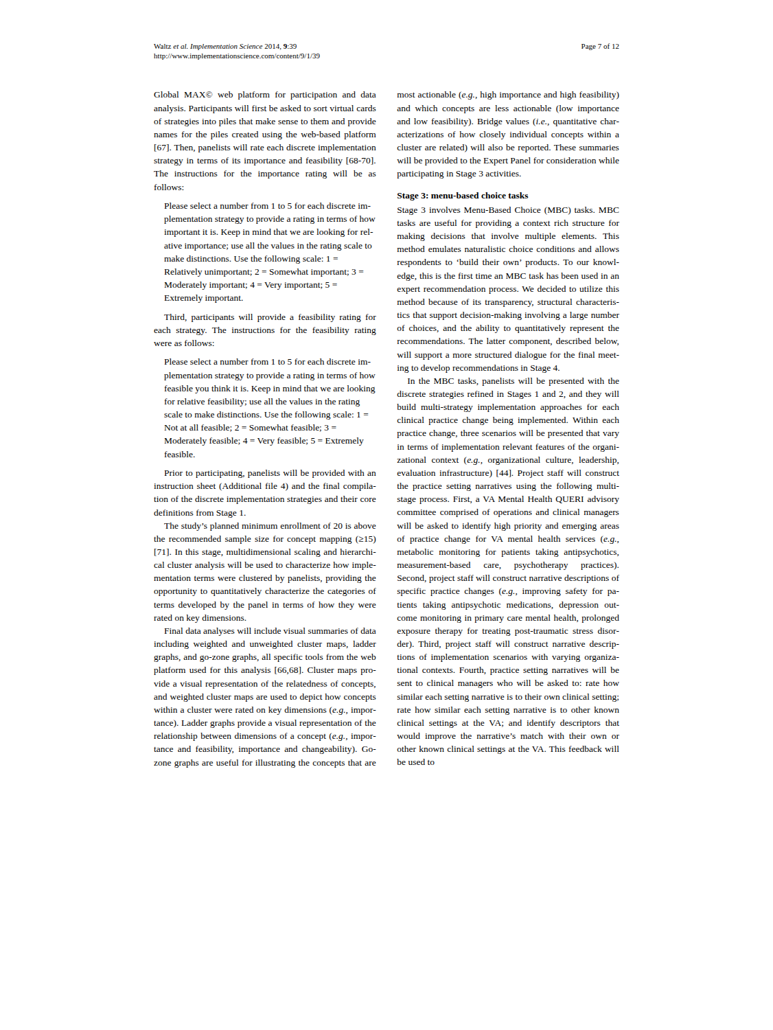Waltz et al. Implementation Science 2014, 9:39
http://www.implementationscience.com/content/9/1/39
Page 7 of 12
Global MAX© web platform for participation and data analysis. Participants will first be asked to sort virtual cards of strategies into piles that make sense to them and provide names for the piles created using the web-based platform [67]. Then, panelists will rate each discrete implementation strategy in terms of its importance and feasibility [68-70]. The instructions for the importance rating will be as follows:
Please select a number from 1 to 5 for each discrete implementation strategy to provide a rating in terms of how important it is. Keep in mind that we are looking for relative importance; use all the values in the rating scale to make distinctions. Use the following scale: 1 = Relatively unimportant; 2 = Somewhat important; 3 = Moderately important; 4 = Very important; 5 = Extremely important.
Third, participants will provide a feasibility rating for each strategy. The instructions for the feasibility rating were as follows:
Please select a number from 1 to 5 for each discrete implementation strategy to provide a rating in terms of how feasible you think it is. Keep in mind that we are looking for relative feasibility; use all the values in the rating scale to make distinctions. Use the following scale: 1 = Not at all feasible; 2 = Somewhat feasible; 3 = Moderately feasible; 4 = Very feasible; 5 = Extremely feasible.
Prior to participating, panelists will be provided with an instruction sheet (Additional file 4) and the final compilation of the discrete implementation strategies and their core definitions from Stage 1.
The study’s planned minimum enrollment of 20 is above the recommended sample size for concept mapping (≥15) [71]. In this stage, multidimensional scaling and hierarchical cluster analysis will be used to characterize how implementation terms were clustered by panelists, providing the opportunity to quantitatively characterize the categories of terms developed by the panel in terms of how they were rated on key dimensions.
Final data analyses will include visual summaries of data including weighted and unweighted cluster maps, ladder graphs, and go-zone graphs, all specific tools from the web platform used for this analysis [66,68]. Cluster maps provide a visual representation of the relatedness of concepts, and weighted cluster maps are used to depict how concepts within a cluster were rated on key dimensions (e.g., importance). Ladder graphs provide a visual representation of the relationship between dimensions of a concept (e.g., importance and feasibility, importance and changeability). Go-zone graphs are useful for illustrating the concepts that are most actionable (e.g., high importance and high feasibility) and which concepts are less actionable (low importance and low feasibility). Bridge values (i.e., quantitative characterizations of how closely individual concepts within a cluster are related) will also be reported. These summaries will be provided to the Expert Panel for consideration while participating in Stage 3 activities.
Stage 3: menu-based choice tasks
Stage 3 involves Menu-Based Choice (MBC) tasks. MBC tasks are useful for providing a context rich structure for making decisions that involve multiple elements. This method emulates naturalistic choice conditions and allows respondents to ‘build their own’ products. To our knowledge, this is the first time an MBC task has been used in an expert recommendation process. We decided to utilize this method because of its transparency, structural characteristics that support decision-making involving a large number of choices, and the ability to quantitatively represent the recommendations. The latter component, described below, will support a more structured dialogue for the final meeting to develop recommendations in Stage 4.
In the MBC tasks, panelists will be presented with the discrete strategies refined in Stages 1 and 2, and they will build multi-strategy implementation approaches for each clinical practice change being implemented. Within each practice change, three scenarios will be presented that vary in terms of implementation relevant features of the organizational context (e.g., organizational culture, leadership, evaluation infrastructure) [44]. Project staff will construct the practice setting narratives using the following multi-stage process. First, a VA Mental Health QUERI advisory committee comprised of operations and clinical managers will be asked to identify high priority and emerging areas of practice change for VA mental health services (e.g., metabolic monitoring for patients taking antipsychotics, measurement-based care, psychotherapy practices). Second, project staff will construct narrative descriptions of specific practice changes (e.g., improving safety for patients taking antipsychotic medications, depression outcome monitoring in primary care mental health, prolonged exposure therapy for treating post-traumatic stress disorder). Third, project staff will construct narrative descriptions of implementation scenarios with varying organizational contexts. Fourth, practice setting narratives will be sent to clinical managers who will be asked to: rate how similar each setting narrative is to their own clinical setting; rate how similar each setting narrative is to other known clinical settings at the VA; and identify descriptors that would improve the narrative’s match with their own or other known clinical settings at the VA. This feedback will be used to